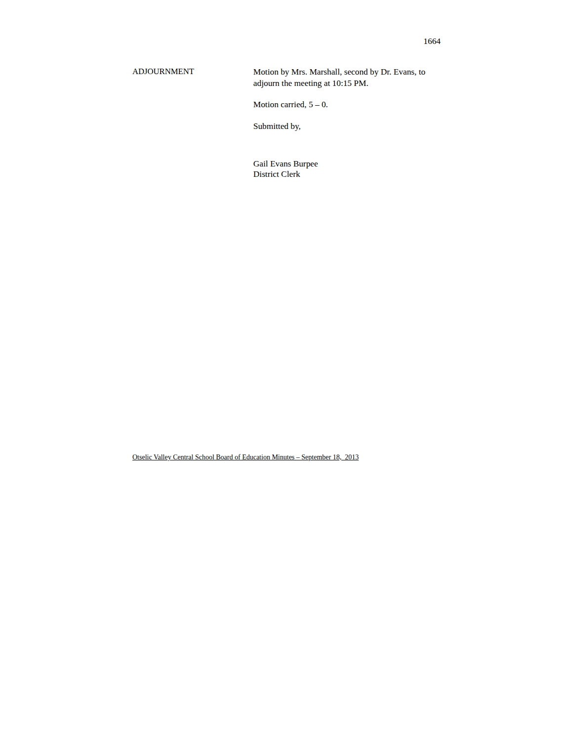1664
ADJOURNMENT
Motion by Mrs. Marshall, second by Dr. Evans, to adjourn the meeting at 10:15 PM.
Motion carried, 5 – 0.
Submitted by,
Gail Evans Burpee
District Clerk
Otselic Valley Central School Board of Education Minutes – September 18, 2013